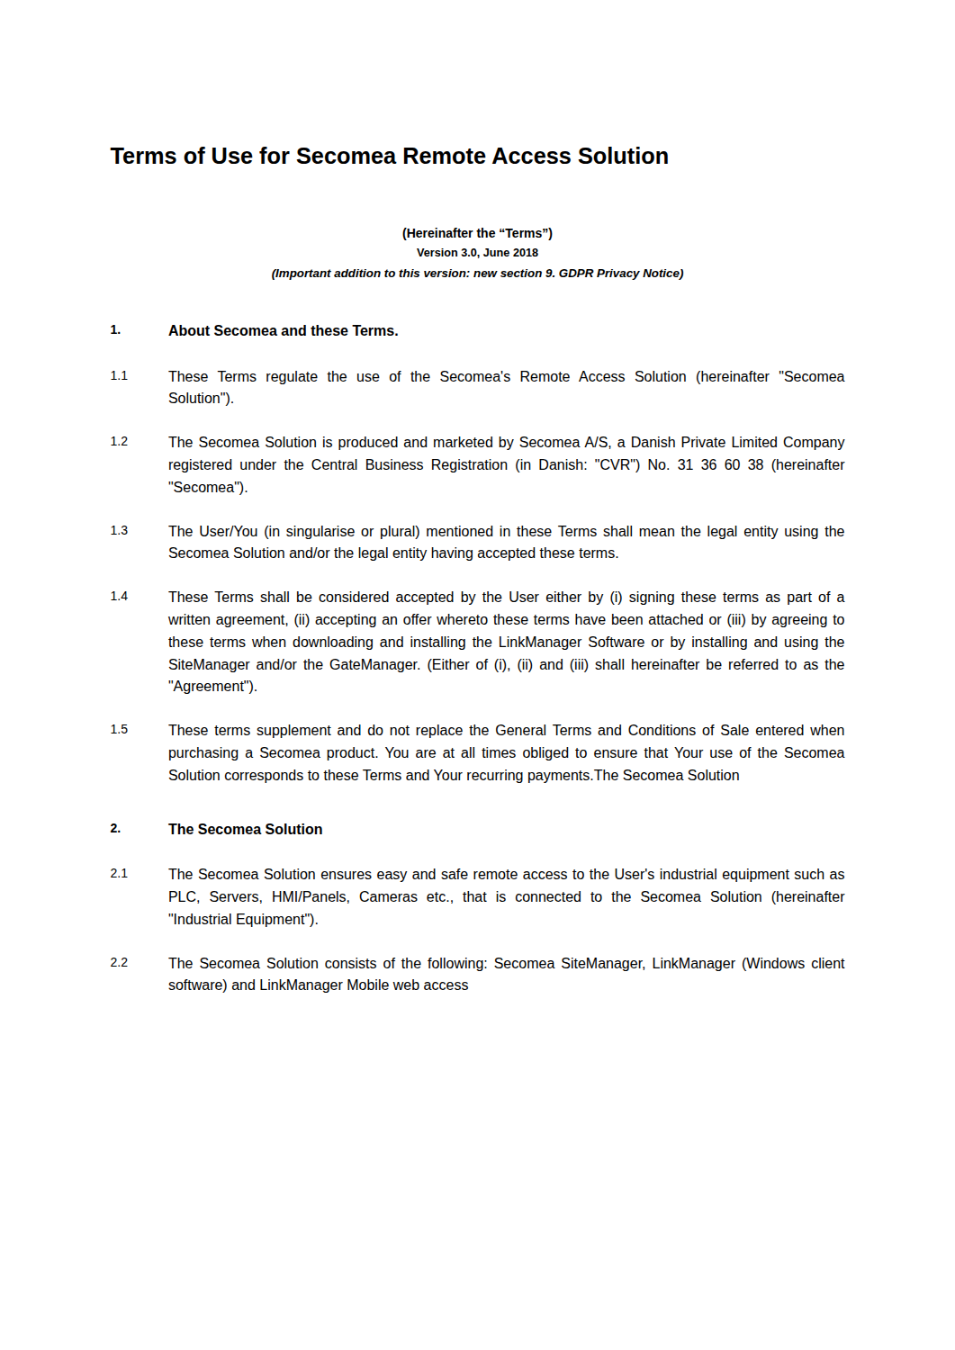Terms of Use for Secomea Remote Access Solution
(Hereinafter the “Terms”)
Version 3.0, June 2018
(Important addition to this version: new section 9. GDPR Privacy Notice)
1.
About Secomea and these Terms.
1.1
These Terms regulate the use of the Secomea's Remote Access Solution (hereinafter "Secomea Solution").
1.2
The Secomea Solution is produced and marketed by Secomea A/S, a Danish Private Limited Company registered under the Central Business Registration (in Danish: "CVR") No. 31 36 60 38 (hereinafter "Secomea").
1.3
The User/You (in singularise or plural) mentioned in these Terms shall mean the legal entity using the Secomea Solution and/or the legal entity having accepted these terms.
1.4
These Terms shall be considered accepted by the User either by (i) signing these terms as part of a written agreement, (ii) accepting an offer whereto these terms have been attached or (iii) by agreeing to these terms when downloading and installing the LinkManager Software or by installing and using the SiteManager and/or the GateManager. (Either of (i), (ii) and (iii) shall hereinafter be referred to as the "Agreement").
1.5
These terms supplement and do not replace the General Terms and Conditions of Sale entered when purchasing a Secomea product. You are at all times obliged to ensure that Your use of the Secomea Solution corresponds to these Terms and Your recurring payments.The Secomea Solution
2.
The Secomea Solution
2.1
The Secomea Solution ensures easy and safe remote access to the User's industrial equipment such as PLC, Servers, HMI/Panels, Cameras etc., that is connected to the Secomea Solution (hereinafter "Industrial Equipment").
2.2
The Secomea Solution consists of the following: Secomea SiteManager, LinkManager (Windows client software) and LinkManager Mobile web access